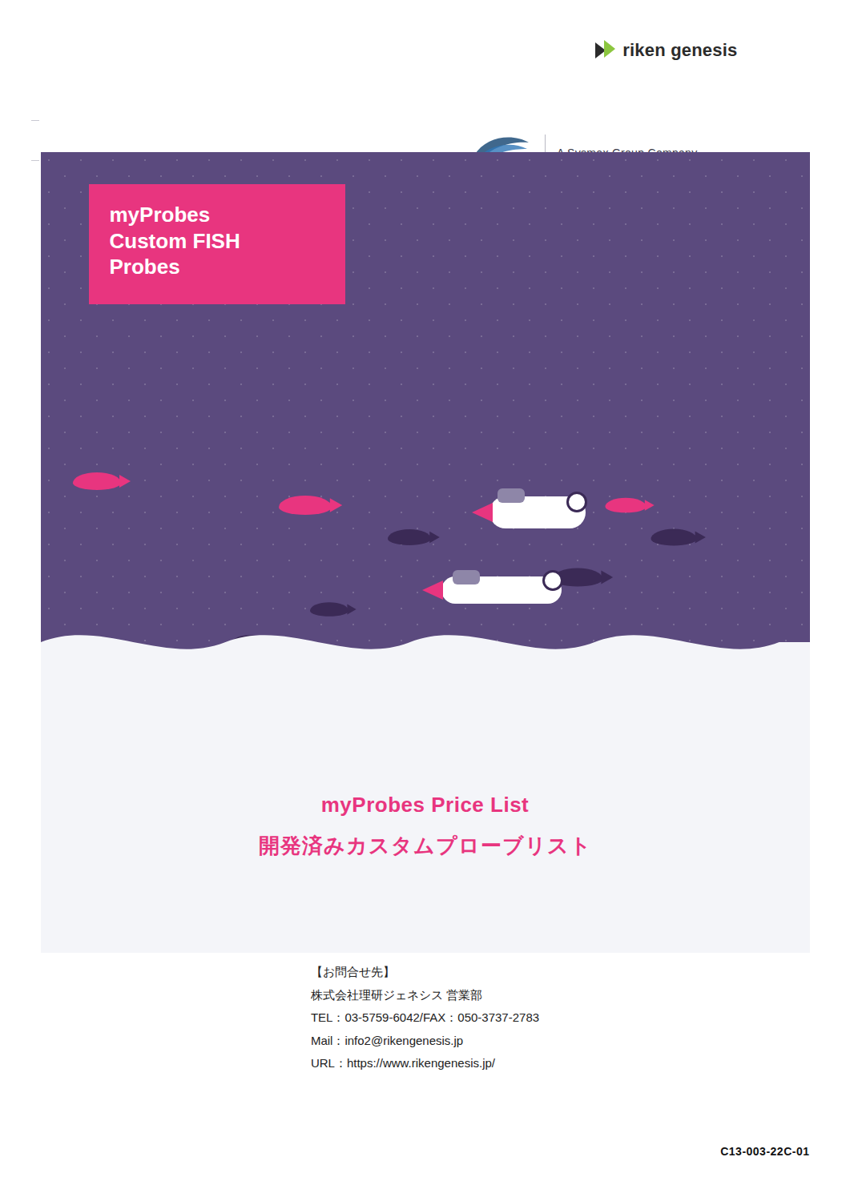riken genesis
ogt
A Sysmex Group Company
CytoCell
myProbes
Custom FISH
Probes
myProbes Price List
開発済みカスタムプローブリスト
【お問合せ先】
株式会社理研ジェネシス 営業部
TEL：03-5759-6042/FAX：050-3737-2783
Mail：info2@rikengenesis.jp
URL：https://www.rikengenesis.jp/
C13-003-22C-01